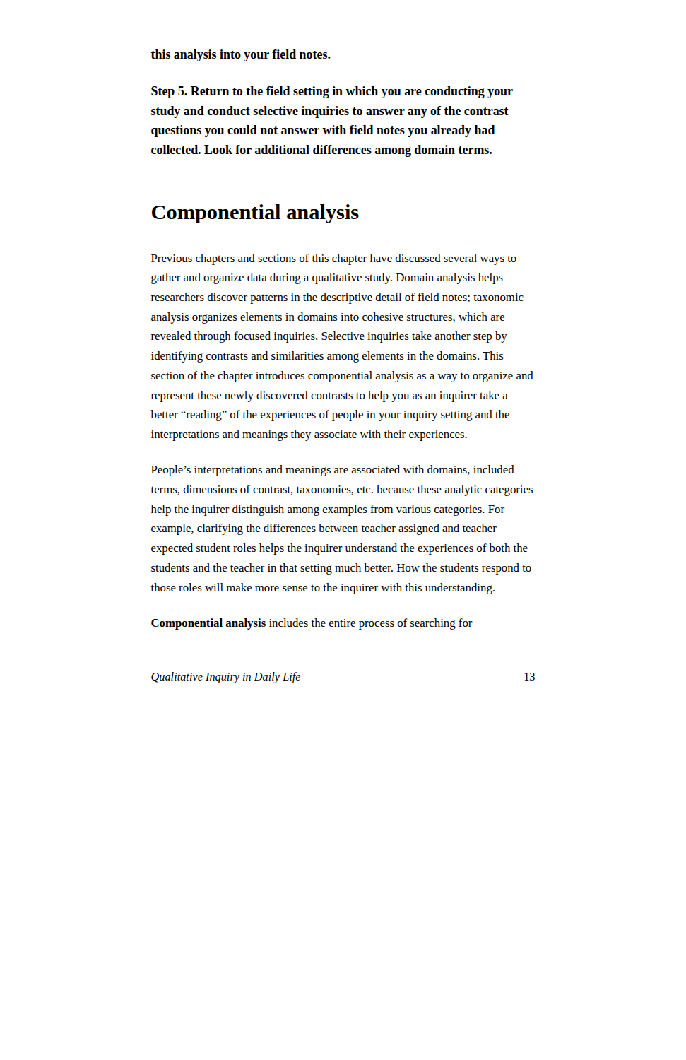this analysis into your field notes.
Step 5. Return to the field setting in which you are conducting your study and conduct selective inquiries to answer any of the contrast questions you could not answer with field notes you already had collected. Look for additional differences among domain terms.
Componential analysis
Previous chapters and sections of this chapter have discussed several ways to gather and organize data during a qualitative study. Domain analysis helps researchers discover patterns in the descriptive detail of field notes; taxonomic analysis organizes elements in domains into cohesive structures, which are revealed through focused inquiries. Selective inquiries take another step by identifying contrasts and similarities among elements in the domains. This section of the chapter introduces componential analysis as a way to organize and represent these newly discovered contrasts to help you as an inquirer take a better “reading” of the experiences of people in your inquiry setting and the interpretations and meanings they associate with their experiences.
People’s interpretations and meanings are associated with domains, included terms, dimensions of contrast, taxonomies, etc. because these analytic categories help the inquirer distinguish among examples from various categories. For example, clarifying the differences between teacher assigned and teacher expected student roles helps the inquirer understand the experiences of both the students and the teacher in that setting much better. How the students respond to those roles will make more sense to the inquirer with this understanding.
Componential analysis includes the entire process of searching for
Qualitative Inquiry in Daily Life 13